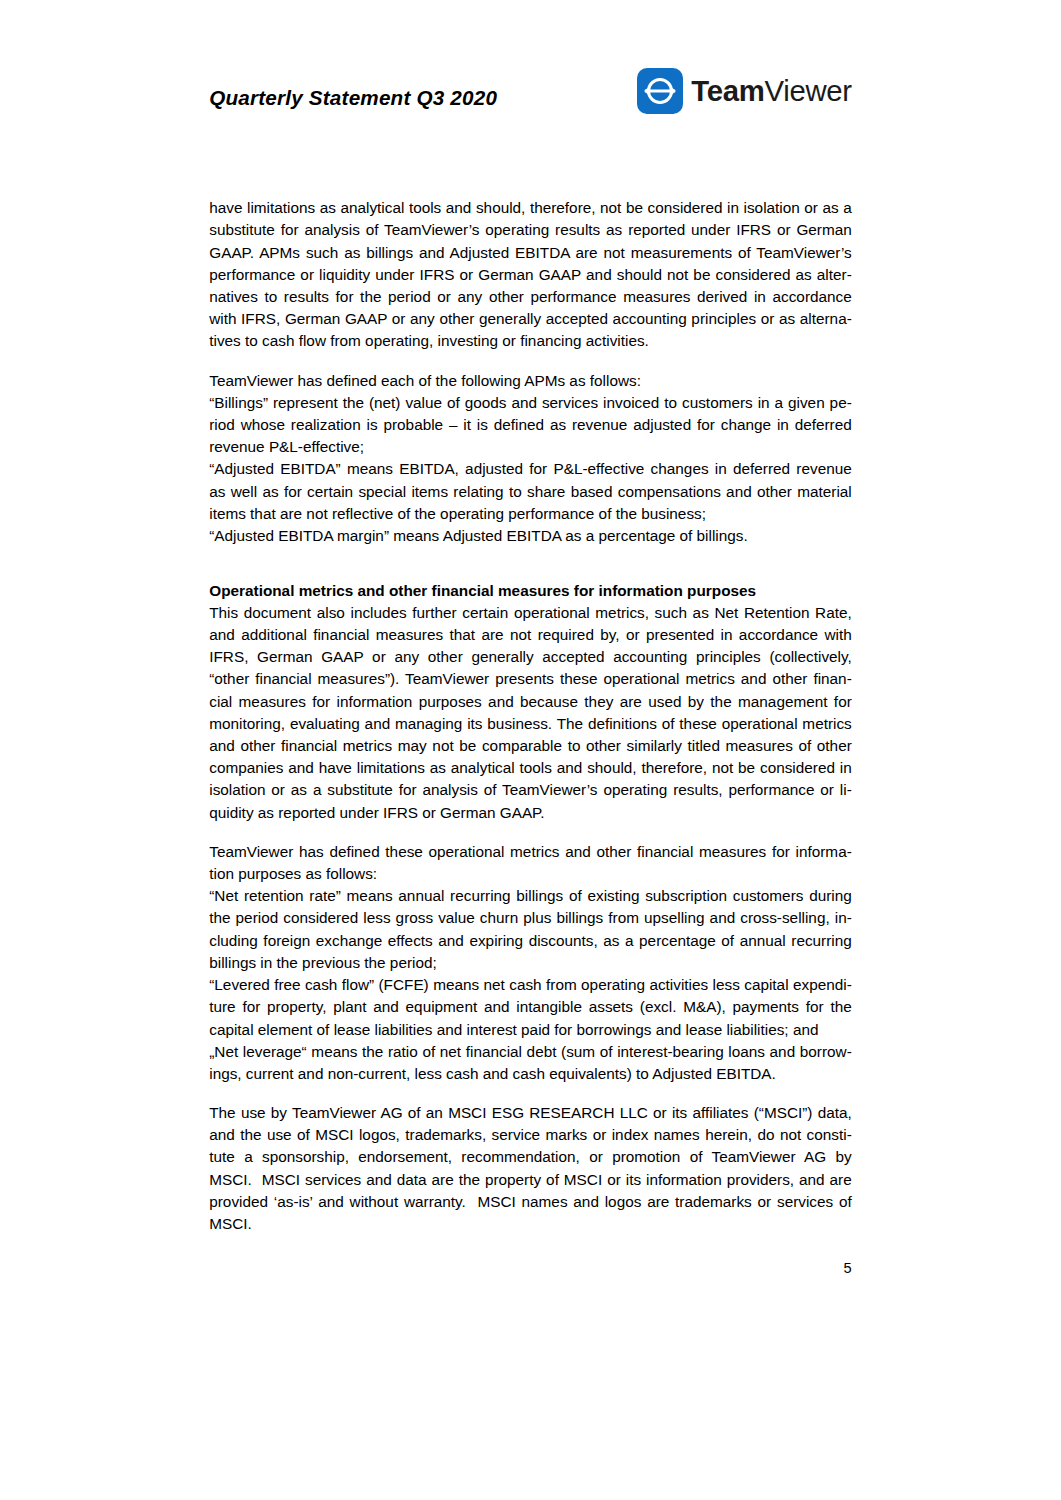Quarterly Statement Q3 2020
Team Viewer
have limitations as analytical tools and should, therefore, not be considered in isolation or as a substitute for analysis of TeamViewer’s operating results as reported under IFRS or German GAAP. APMs such as billings and Adjusted EBITDA are not measurements of TeamViewer’s performance or liquidity under IFRS or German GAAP and should not be considered as alternatives to results for the period or any other performance measures derived in accordance with IFRS, German GAAP or any other generally accepted accounting principles or as alternatives to cash flow from operating, investing or financing activities.
TeamViewer has defined each of the following APMs as follows:
“Billings” represent the (net) value of goods and services invoiced to customers in a given period whose realization is probable – it is defined as revenue adjusted for change in deferred revenue P&L-effective;
“Adjusted EBITDA” means EBITDA, adjusted for P&L-effective changes in deferred revenue as well as for certain special items relating to share based compensations and other material items that are not reflective of the operating performance of the business;
“Adjusted EBITDA margin” means Adjusted EBITDA as a percentage of billings.
Operational metrics and other financial measures for information purposes
This document also includes further certain operational metrics, such as Net Retention Rate, and additional financial measures that are not required by, or presented in accordance with IFRS, German GAAP or any other generally accepted accounting principles (collectively, “other financial measures”). TeamViewer presents these operational metrics and other financial measures for information purposes and because they are used by the management for monitoring, evaluating and managing its business. The definitions of these operational metrics and other financial metrics may not be comparable to other similarly titled measures of other companies and have limitations as analytical tools and should, therefore, not be considered in isolation or as a substitute for analysis of TeamViewer’s operating results, performance or liquidity as reported under IFRS or German GAAP.
TeamViewer has defined these operational metrics and other financial measures for information purposes as follows:
“Net retention rate” means annual recurring billings of existing subscription customers during the period considered less gross value churn plus billings from upselling and cross-selling, including foreign exchange effects and expiring discounts, as a percentage of annual recurring billings in the previous the period;
“Levered free cash flow” (FCFE) means net cash from operating activities less capital expenditure for property, plant and equipment and intangible assets (excl. M&A), payments for the capital element of lease liabilities and interest paid for borrowings and lease liabilities; and
„Net leverage“ means the ratio of net financial debt (sum of interest-bearing loans and borrowings, current and non-current, less cash and cash equivalents) to Adjusted EBITDA.
The use by TeamViewer AG of an MSCI ESG RESEARCH LLC or its affiliates (“MSCI”) data, and the use of MSCI logos, trademarks, service marks or index names herein, do not constitute a sponsorship, endorsement, recommendation, or promotion of TeamViewer AG by MSCI. MSCI services and data are the property of MSCI or its information providers, and are provided ‘as-is’ and without warranty. MSCI names and logos are trademarks or services of MSCI.
5